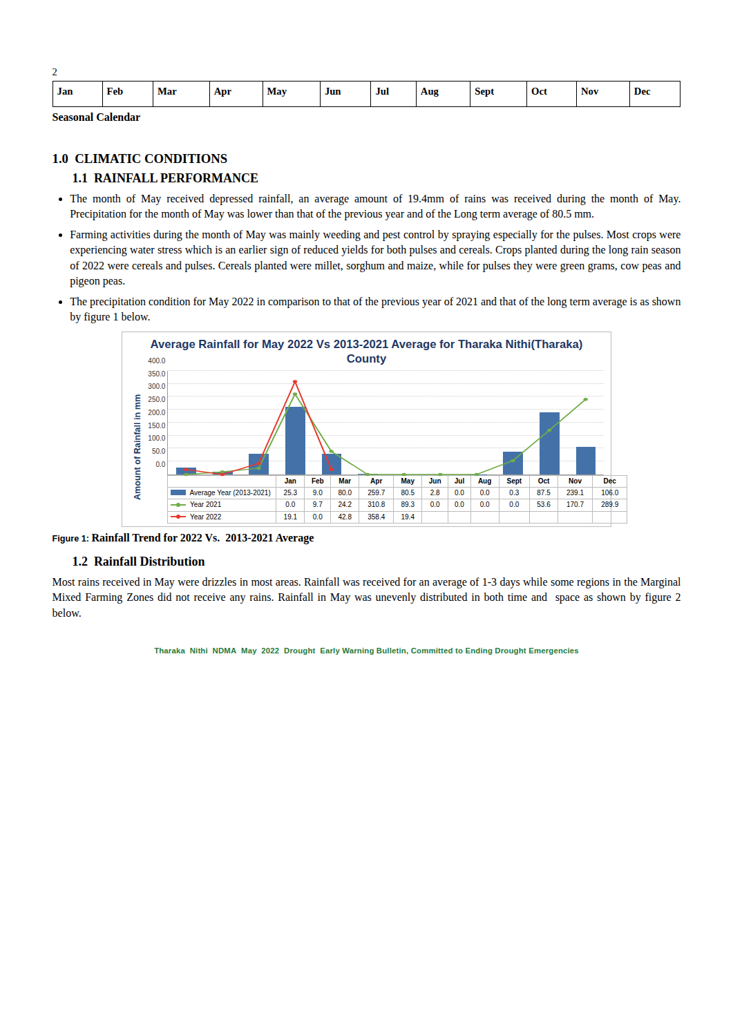2
| Jan | Feb | Mar | Apr | May | Jun | Jul | Aug | Sept | Oct | Nov | Dec |
Seasonal Calendar
1.0 CLIMATIC CONDITIONS
1.1 RAINFALL PERFORMANCE
The month of May received depressed rainfall, an average amount of 19.4mm of rains was received during the month of May. Precipitation for the month of May was lower than that of the previous year and of the Long term average of 80.5 mm.
Farming activities during the month of May was mainly weeding and pest control by spraying especially for the pulses. Most crops were experiencing water stress which is an earlier sign of reduced yields for both pulses and cereals. Crops planted during the long rain season of 2022 were cereals and pulses. Cereals planted were millet, sorghum and maize, while for pulses they were green grams, cow peas and pigeon peas.
The precipitation condition for May 2022 in comparison to that of the previous year of 2021 and that of the long term average is as shown by figure 1 below.
Average Rainfall for May 2022 Vs 2013-2021 Average for Tharaka Nithi(Tharaka) County
Amount of Rainfall in mm
400.0
350.0
300.0
250.0
200.0
150.0
100.0
50.0
0.0
| | Jan | Feb | Mar | Apr | May | Jun | Jul | Aug | Sept | Oct | Nov | Dec |
| --- | --- | --- | --- | --- | --- | --- | --- | --- | --- | --- | --- | --- |
| Average Year (2013-2021) | 25.3 | 9.0 | 80.0 | 259.7 | 80.5 | 2.8 | 0.0 | 0.0 | 0.3 | 87.5 | 239.1 | 106.0 |
| Year 2021 | 0.0 | 9.7 | 24.2 | 310.8 | 89.3 | 0.0 | 0.0 | 0.0 | 0.0 | 53.6 | 170.7 | 289.9 |
| Year 2022 | 19.1 | 0.0 | 42.8 | 358.4 | 19.4 | | | | | | | |
Figure 1: Rainfall Trend for 2022 Vs. 2013-2021 Average
1.2 Rainfall Distribution
Most rains received in May were drizzles in most areas. Rainfall was received for an average of 1-3 days while some regions in the Marginal Mixed Farming Zones did not receive any rains. Rainfall in May was unevenly distributed in both time and space as shown by figure 2 below.
Tharaka Nithi NDMA May 2022 Drought Early Warning Bulletin, Committed to Ending Drought Emergencies